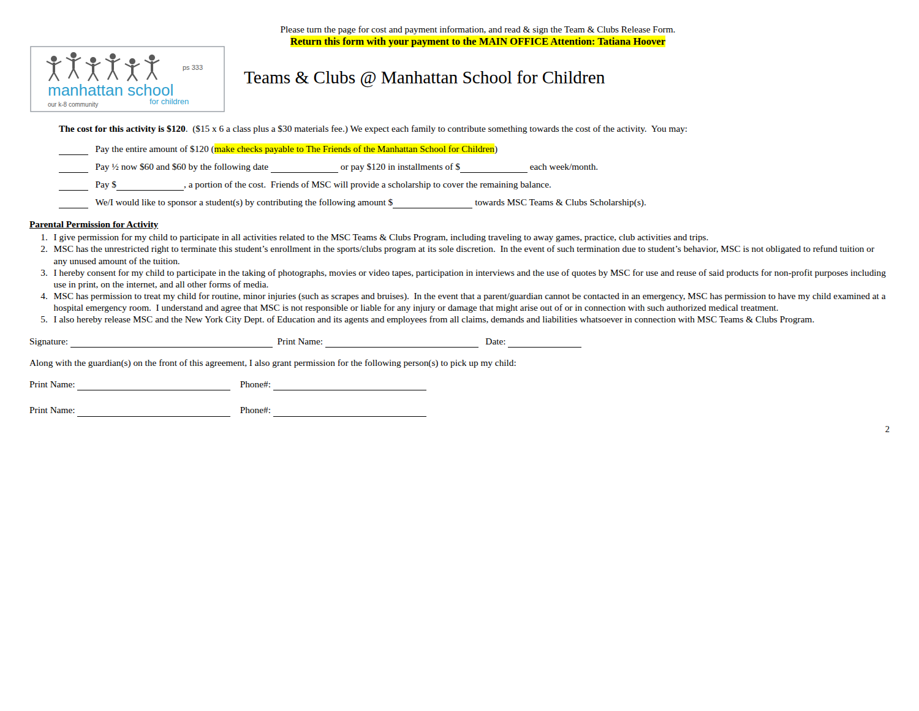Please turn the page for cost and payment information, and read & sign the Team & Clubs Release Form.
Return this form with your payment to the MAIN OFFICE Attention: Tatiana Hoover
ps 333 manhattan school for children our k-8 community
Teams & Clubs @ Manhattan School for Children
The cost for this activity is $120. ($15 x 6 a class plus a $30 materials fee.) We expect each family to contribute something towards the cost of the activity. You may:
Pay the entire amount of $120 (make checks payable to The Friends of the Manhattan School for Children)
Pay ½ now $60 and $60 by the following date or pay $120 in installments of $ each week/month.
Pay $ , a portion of the cost. Friends of MSC will provide a scholarship to cover the remaining balance.
We/I would like to sponsor a student(s) by contributing the following amount $ towards MSC Teams & Clubs Scholarship(s).
Parental Permission for Activity
I give permission for my child to participate in all activities related to the MSC Teams & Clubs Program, including traveling to away games, practice, club activities and trips.
MSC has the unrestricted right to terminate this student’s enrollment in the sports/clubs program at its sole discretion. In the event of such termination due to student’s behavior, MSC is not obligated to refund tuition or any unused amount of the tuition.
I hereby consent for my child to participate in the taking of photographs, movies or video tapes, participation in interviews and the use of quotes by MSC for use and reuse of said products for non-profit purposes including use in print, on the internet, and all other forms of media.
MSC has permission to treat my child for routine, minor injuries (such as scrapes and bruises). In the event that a parent/guardian cannot be contacted in an emergency, MSC has permission to have my child examined at a hospital emergency room. I understand and agree that MSC is not responsible or liable for any injury or damage that might arise out of or in connection with such authorized medical treatment.
I also hereby release MSC and the New York City Dept. of Education and its agents and employees from all claims, demands and liabilities whatsoever in connection with MSC Teams & Clubs Program.
Signature: Print Name: Date:
Along with the guardian(s) on the front of this agreement, I also grant permission for the following person(s) to pick up my child:
Print Name: Phone#:
Print Name: Phone#:
2